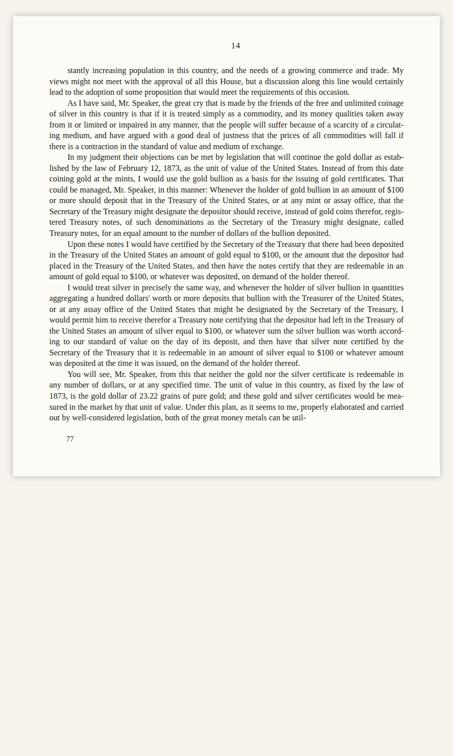14
stantly increasing population in this country, and the needs of a growing commerce and trade. My views might not meet with the approval of all this House, but a discussion along this line would certainly lead to the adoption of some proposition that would meet the requirements of this occasion.
As I have said, Mr. Speaker, the great cry that is made by the friends of the free and unlimited coinage of silver in this country is that if it is treated simply as a commodity, and its money qualities taken away from it or limited or impaired in any manner, that the people will suffer because of a scarcity of a circulating medium, and have argued with a good deal of justness that the prices of all commodities will fall if there is a contraction in the standard of value and medium of exchange.
In my judgment their objections can be met by legislation that will continue the gold dollar as established by the law of February 12, 1873, as the unit of value of the United States. Instead of from this date coining gold at the mints, I would use the gold bullion as a basis for the issuing of gold certificates. That could be managed, Mr. Speaker, in this manner: Whenever the holder of gold bullion in an amount of $100 or more should deposit that in the Treasury of the United States, or at any mint or assay office, that the Secretary of the Treasury might designate the depositor should receive, instead of gold coins therefor, registered Treasury notes, of such denominations as the Secretary of the Treasury might designate, called Treasury notes, for an equal amount to the number of dollars of the bullion deposited.
Upon these notes I would have certified by the Secretary of the Treasury that there had been deposited in the Treasury of the United States an amount of gold equal to $100, or the amount that the depositor had placed in the Treasury of the United States, and then have the notes certify that they are redeemable in an amount of gold equal to $100, or whatever was deposited, on demand of the holder thereof.
I would treat silver in precisely the same way, and whenever the holder of silver bullion in quantities aggregating a hundred dollars' worth or more deposits that bullion with the Treasurer of the United States, or at any assay office of the United States that might be designated by the Secretary of the Treasury, I would permit him to receive therefor a Treasury note certifying that the depositor had left in the Treasury of the United States an amount of silver equal to $100, or whatever sum the silver bullion was worth according to our standard of value on the day of its deposit, and then have that silver note certified by the Secretary of the Treasury that it is redeemable in an amount of silver equal to $100 or whatever amount was deposited at the time it was issued, on the demand of the holder thereof.
You will see, Mr. Speaker, from this that neither the gold nor the silver certificate is redeemable in any number of dollars, or at any specified time. The unit of value in this country, as fixed by the law of 1873, is the gold dollar of 23.22 grains of pure gold; and these gold and silver certificates would be measured in the market by that unit of value. Under this plan, as it seems to me, properly elaborated and carried out by well-considered legislation, both of the great money metals can be util-
77